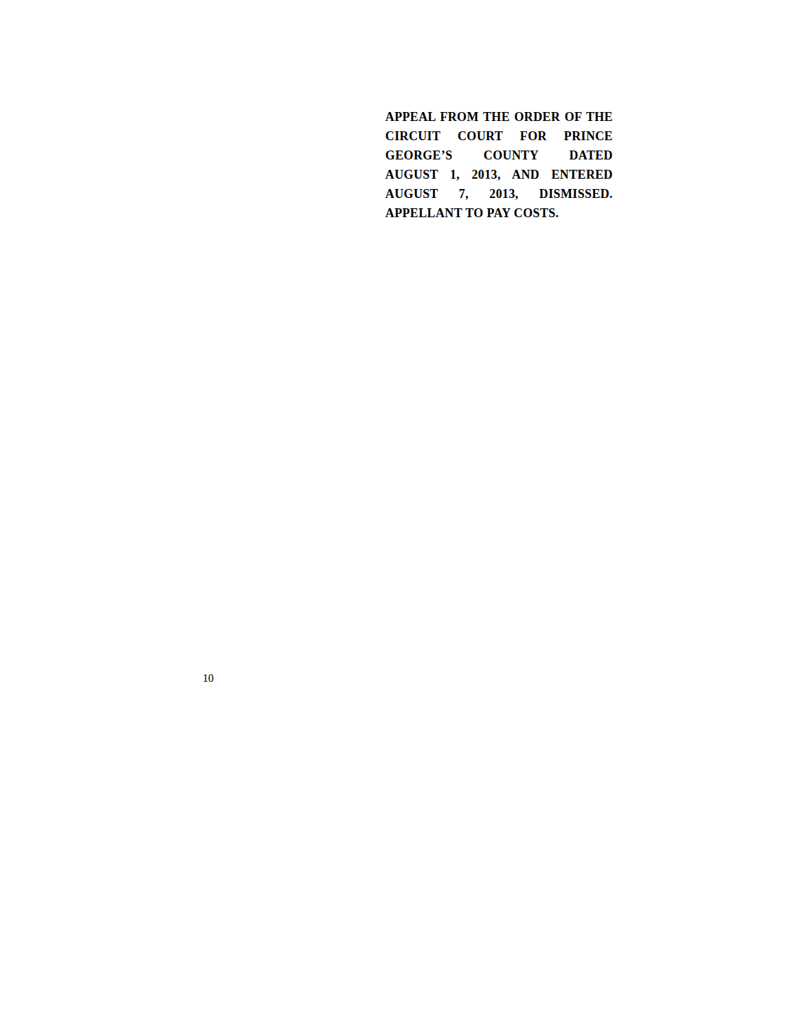APPEAL FROM THE ORDER OF THE CIRCUIT COURT FOR PRINCE GEORGE’S COUNTY DATED AUGUST 1, 2013, AND ENTERED AUGUST 7, 2013, DISMISSED. APPELLANT TO PAY COSTS.
10